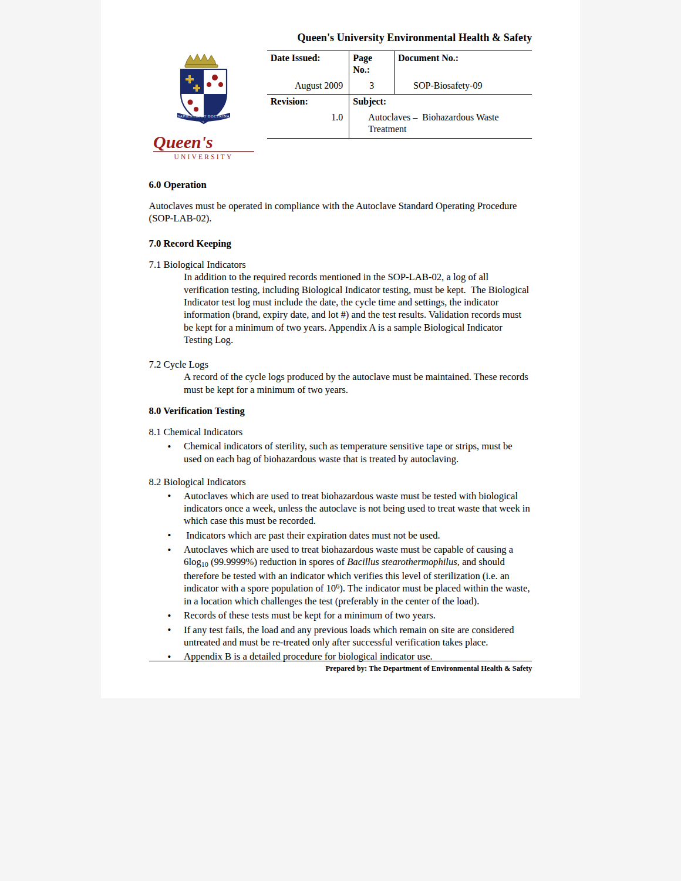Queen's University Environmental Health & Safety
SAPIENTIA ET DOCTRINA
Queen's UNIVERSITY
| Date Issued: | Page No.: | Document No.: |
| August 2009 | 3 | SOP-Biosafety-09 |
| Revision: | Subject: |
| 1.0 | Autoclaves – Biohazardous Waste Treatment |
6.0 Operation
Autoclaves must be operated in compliance with the Autoclave Standard Operating Procedure (SOP-LAB-02).
7.0 Record Keeping
7.1 Biological Indicators
In addition to the required records mentioned in the SOP-LAB-02, a log of all verification testing, including Biological Indicator testing, must be kept. The Biological Indicator test log must include the date, the cycle time and settings, the indicator information (brand, expiry date, and lot #) and the test results. Validation records must be kept for a minimum of two years. Appendix A is a sample Biological Indicator Testing Log.
7.2 Cycle Logs
A record of the cycle logs produced by the autoclave must be maintained. These records must be kept for a minimum of two years.
8.0 Verification Testing
8.1 Chemical Indicators
Chemical indicators of sterility, such as temperature sensitive tape or strips, must be used on each bag of biohazardous waste that is treated by autoclaving.
8.2 Biological Indicators
Autoclaves which are used to treat biohazardous waste must be tested with biological indicators once a week, unless the autoclave is not being used to treat waste that week in which case this must be recorded.
Indicators which are past their expiration dates must not be used.
Autoclaves which are used to treat biohazardous waste must be capable of causing a 6log10 (99.9999%) reduction in spores of Bacillus stearothermophilus, and should therefore be tested with an indicator which verifies this level of sterilization (i.e. an indicator with a spore population of 106). The indicator must be placed within the waste, in a location which challenges the test (preferably in the center of the load).
Records of these tests must be kept for a minimum of two years.
If any test fails, the load and any previous loads which remain on site are considered untreated and must be re-treated only after successful verification takes place.
Appendix B is a detailed procedure for biological indicator use.
Prepared by: The Department of Environmental Health & Safety